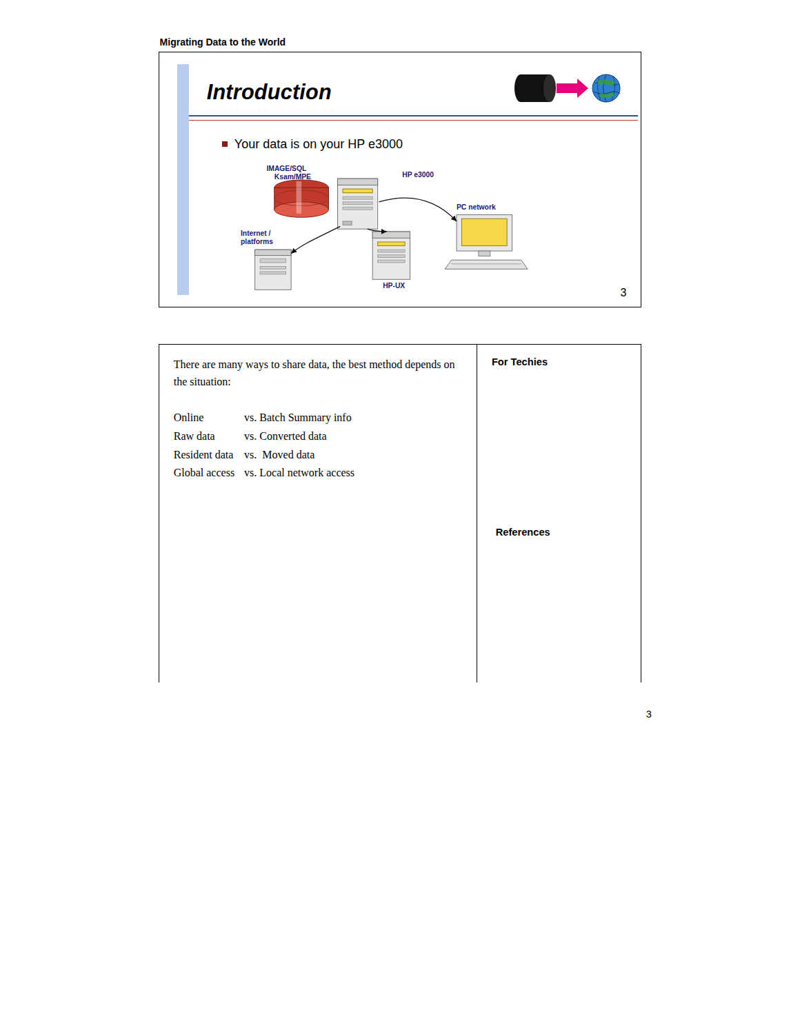Migrating Data to the World
Introduction
Your data is on your HP e3000
IMAGE/SQL Ksam/MPE HP e3000 PC network Internet / platforms HP-UX
3
There are many ways to share data, the best method depends on the situation:
| Online | vs. Batch Summary info |
| Raw data | vs. Converted data |
| Resident data | vs. Moved data |
| Global access | vs. Local network access |
For Techies
References
3